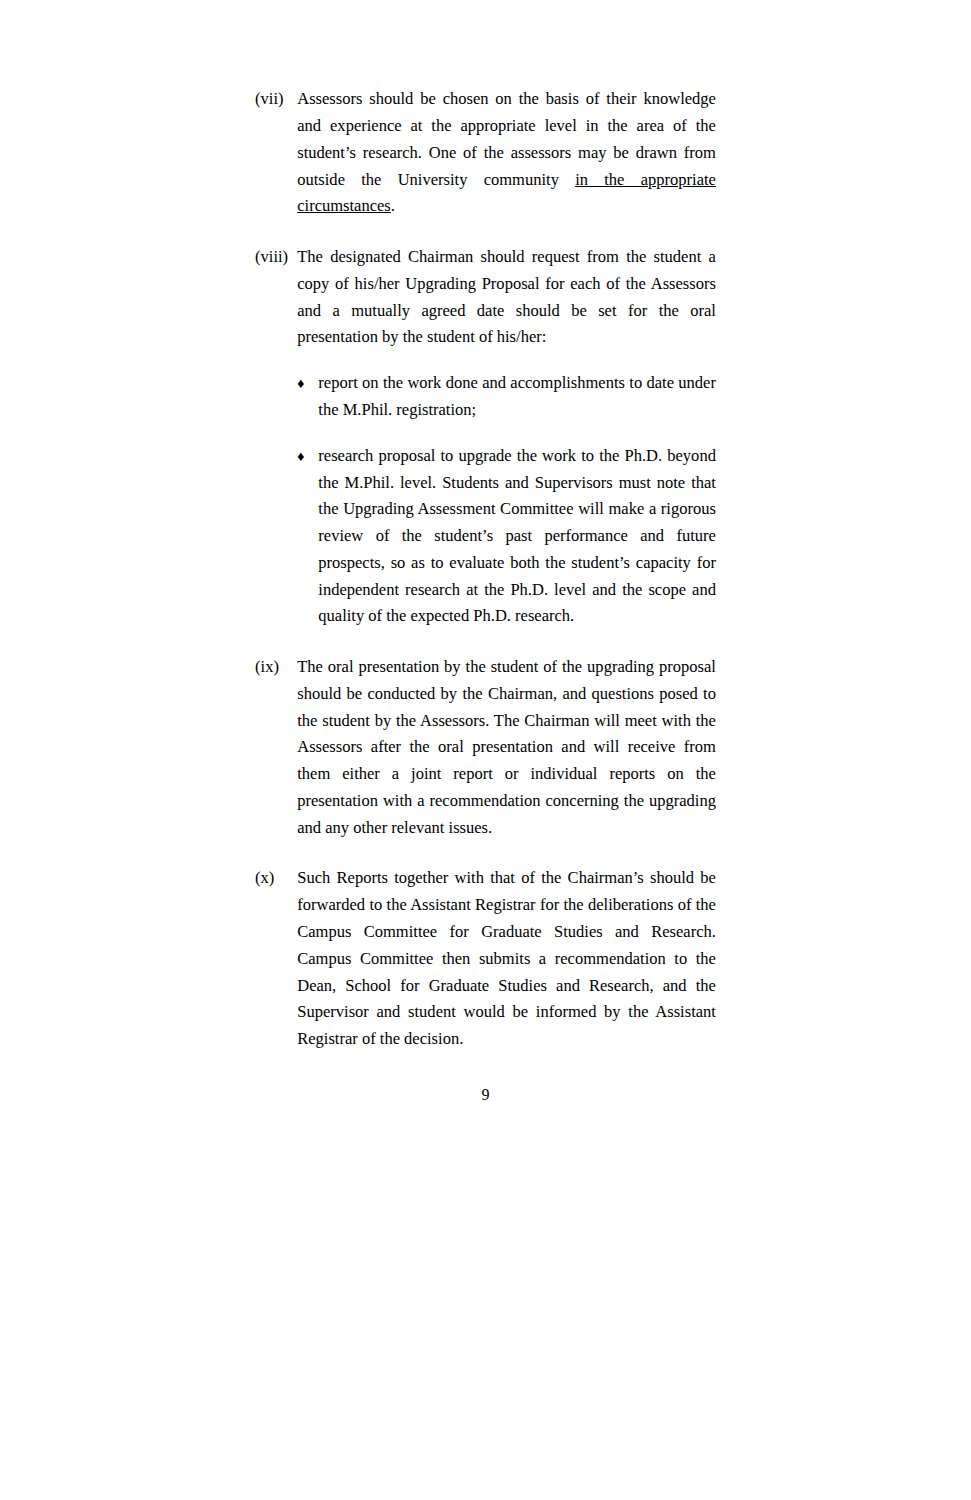(vii) Assessors should be chosen on the basis of their knowledge and experience at the appropriate level in the area of the student’s research. One of the assessors may be drawn from outside the University community in the appropriate circumstances.
(viii) The designated Chairman should request from the student a copy of his/her Upgrading Proposal for each of the Assessors and a mutually agreed date should be set for the oral presentation by the student of his/her:
♦ report on the work done and accomplishments to date under the M.Phil. registration;
♦ research proposal to upgrade the work to the Ph.D. beyond the M.Phil. level. Students and Supervisors must note that the Upgrading Assessment Committee will make a rigorous review of the student’s past performance and future prospects, so as to evaluate both the student’s capacity for independent research at the Ph.D. level and the scope and quality of the expected Ph.D. research.
(ix) The oral presentation by the student of the upgrading proposal should be conducted by the Chairman, and questions posed to the student by the Assessors. The Chairman will meet with the Assessors after the oral presentation and will receive from them either a joint report or individual reports on the presentation with a recommendation concerning the upgrading and any other relevant issues.
(x) Such Reports together with that of the Chairman’s should be forwarded to the Assistant Registrar for the deliberations of the Campus Committee for Graduate Studies and Research. Campus Committee then submits a recommendation to the Dean, School for Graduate Studies and Research, and the Supervisor and student would be informed by the Assistant Registrar of the decision.
9